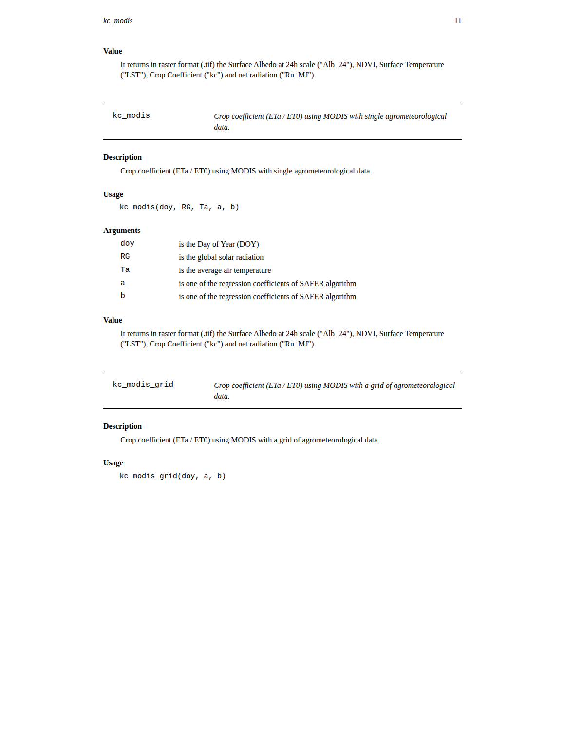kc_modis 11
Value
It returns in raster format (.tif) the Surface Albedo at 24h scale ("Alb_24"), NDVI, Surface Temperature ("LST"), Crop Coefficient ("kc") and net radiation ("Rn_MJ").
kc_modis
Crop coefficient (ETa / ET0) using MODIS with single agrometeorological data.
Description
Crop coefficient (ETa / ET0) using MODIS with single agrometeorological data.
Usage
kc_modis(doy, RG, Ta, a, b)
Arguments
doy
is the Day of Year (DOY)
RG
is the global solar radiation
Ta
is the average air temperature
a
is one of the regression coefficients of SAFER algorithm
b
is one of the regression coefficients of SAFER algorithm
Value
It returns in raster format (.tif) the Surface Albedo at 24h scale ("Alb_24"), NDVI, Surface Temperature ("LST"), Crop Coefficient ("kc") and net radiation ("Rn_MJ").
kc_modis_grid
Crop coefficient (ETa / ET0) using MODIS with a grid of agrometeorological data.
Description
Crop coefficient (ETa / ET0) using MODIS with a grid of agrometeorological data.
Usage
kc_modis_grid(doy, a, b)